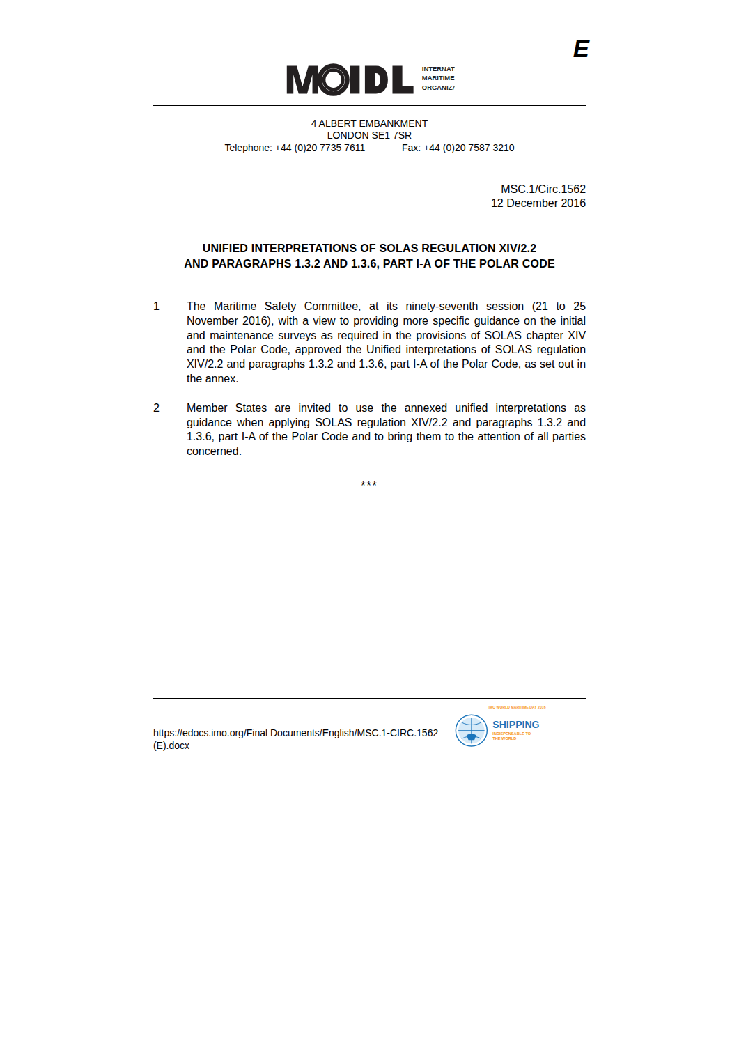E
4 ALBERT EMBANKMENT
LONDON SE1 7SR
Telephone: +44 (0)20 7735 7611Fax: +44 (0)20 7587 3210
MSC.1/Circ.1562
12 December 2016
UNIFIED INTERPRETATIONS OF SOLAS REGULATION XIV/2.2
AND PARAGRAPHS 1.3.2 AND 1.3.6, PART I-A OF THE POLAR CODE
1
The Maritime Safety Committee, at its ninety-seventh session (21 to 25 November 2016), with a view to providing more specific guidance on the initial and maintenance surveys as required in the provisions of SOLAS chapter XIV and the Polar Code, approved the Unified interpretations of SOLAS regulation XIV/2.2 and paragraphs 1.3.2 and 1.3.6, part I-A of the Polar Code, as set out in the annex.
2
Member States are invited to use the annexed unified interpretations as guidance when applying SOLAS regulation XIV/2.2 and paragraphs 1.3.2 and 1.3.6, part I-A of the Polar Code and to bring them to the attention of all parties concerned.
***
https://edocs.imo.org/Final Documents/English/MSC.1-CIRC.1562 (E).docx